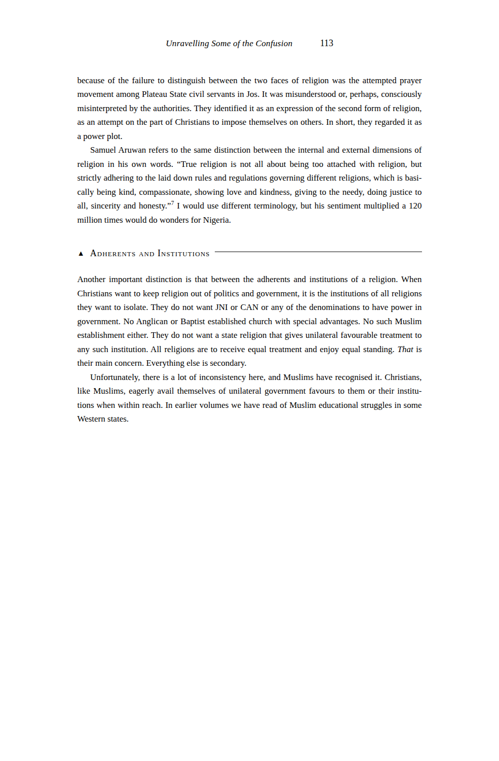Unravelling Some of the Confusion 113
because of the failure to distinguish between the two faces of religion was the attempted prayer movement among Plateau State civil servants in Jos. It was misunderstood or, perhaps, consciously misinterpreted by the authorities. They identified it as an expression of the second form of religion, as an attempt on the part of Christians to impose themselves on others. In short, they regarded it as a power plot.
Samuel Aruwan refers to the same distinction between the internal and external dimensions of religion in his own words. “True religion is not all about being too attached with religion, but strictly adhering to the laid down rules and regulations governing different religions, which is basically being kind, compassionate, showing love and kindness, giving to the needy, doing justice to all, sincerity and honesty.”7 I would use different terminology, but his sentiment multiplied a 120 million times would do wonders for Nigeria.
▲Adherents and Institutions
Another important distinction is that between the adherents and institutions of a religion. When Christians want to keep religion out of politics and government, it is the institutions of all religions they want to isolate. They do not want JNI or CAN or any of the denominations to have power in government. No Anglican or Baptist established church with special advantages. No such Muslim establishment either. They do not want a state religion that gives unilateral favourable treatment to any such institution. All religions are to receive equal treatment and enjoy equal standing. That is their main concern. Everything else is secondary.
Unfortunately, there is a lot of inconsistency here, and Muslims have recognised it. Christians, like Muslims, eagerly avail themselves of unilateral government favours to them or their institutions when within reach. In earlier volumes we have read of Muslim educational struggles in some Western states.